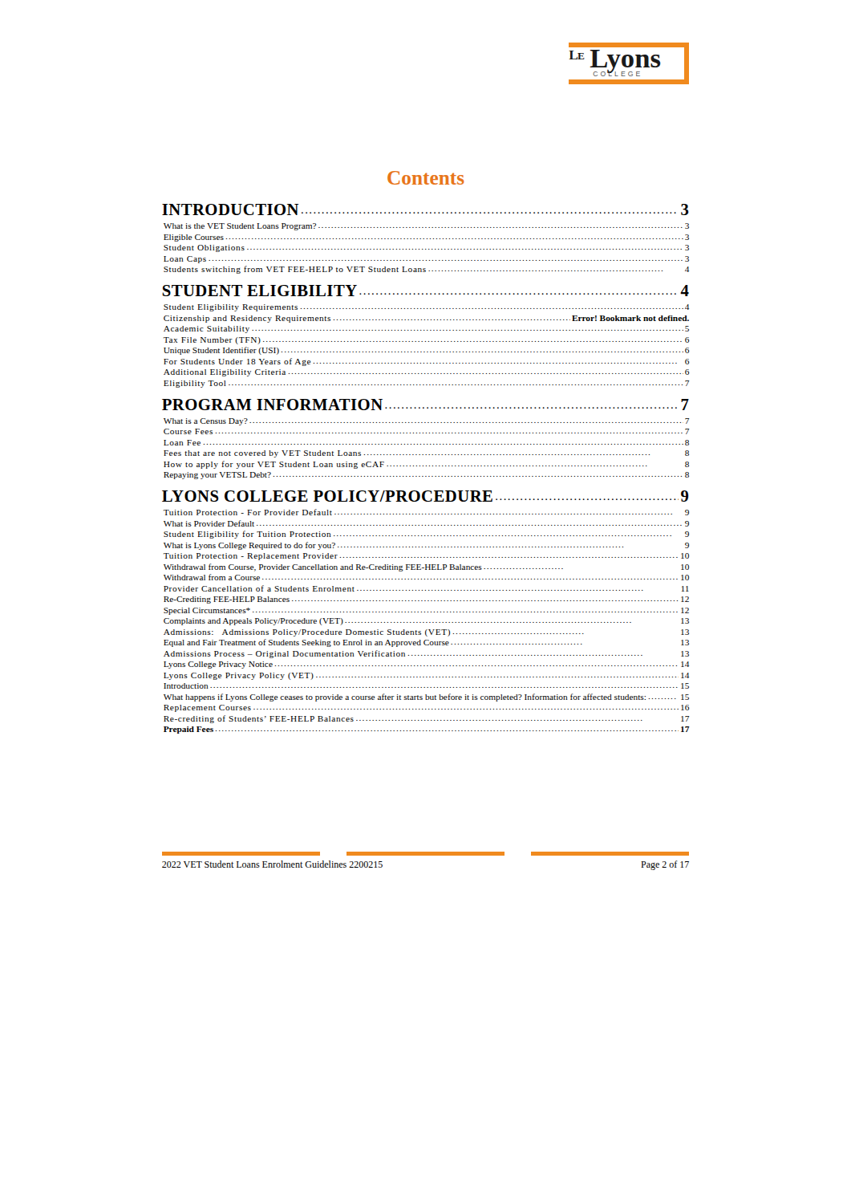LE Lyons COLLEGE
Contents
INTRODUCTION ........................................................................................... 3
What is the VET Student Loans Program? ................................................................................................................................. 3
Eligible Courses ................................................................................................................................................................. 3
Student Obligations .......................................................................................................................................................... 3
Loan Caps ....................................................................................................................................................................... 3
Students switching from VET FEE-HELP to VET Student Loans ......................................................................... 4
STUDENT ELIGIBILITY ............................................................................. 4
Student Eligibility Requirements ....................................................................................................................................... 4
Citizenship and Residency Requirements ......................................................................................... Error! Bookmark not defined.
Academic Suitability ......................................................................................................................................................... 5
Tax File Number (TFN) ..................................................................................................................................................... 6
Unique Student Identifier (USI) ......................................................................................................................................... 6
For Students Under 18 Years of Age ................................................................................................................. 6
Additional Eligibility Criteria ............................................................................................................................................. 6
Eligibility Tool ................................................................................................................................................................. 7
PROGRAM INFORMATION ....................................................................... 7
What is a Census Day? ..................................................................................................................................................... 7
Course Fees ..................................................................................................................................................................... 7
Loan Fee ......................................................................................................................................................................... 8
Fees that are not covered by VET Student Loans ......................................................................................... 8
How to apply for your VET Student Loan using eCAF ................................................................................. 8
Repaying your VETSL Debt? ............................................................................................................................................. 8
LYONS COLLEGE POLICY/PROCEDURE ................................................. 9
Tuition Protection - For Provider Default ......................................................................................................... 9
What is Provider Default ................................................................................................................................................. 9
Student Eligibility for Tuition Protection ......................................................................................................... 9
What is Lyons College Required to do for you? ......................................................................................... 9
Tuition Protection - Replacement Provider ......................................................................................................... 10
Withdrawal from Course, Provider Cancellation and Re-Crediting FEE-HELP Balances ......................... 10
Withdrawal from a Course ............................................................................................................................................. 10
Provider Cancellation of a Students Enrolment ......................................................................................... 11
Re-Crediting FEE-HELP Balances ..................................................................................................................................... 12
Special Circumstances* ..................................................................................................................................................... 12
Complaints and Appeals Policy/Procedure (VET) ......................................................................................... 13
Admissions: Admissions Policy/Procedure Domestic Students (VET) ......................................... 13
Equal and Fair Treatment of Students Seeking to Enrol in an Approved Course ......................................... 13
Admissions Process – Original Documentation Verification ......................................................................... 13
Lyons College Privacy Notice ............................................................................................................................................. 14
Lyons College Privacy Policy (VET) ................................................................................................................. 14
Introduction ..................................................................................................................................................................... 15
What happens if Lyons College ceases to provide a course after it starts but before it is completed? Information for affected students: ......... 15
Replacement Courses ......................................................................................................................................................... 16
Re-crediting of Students’ FEE-HELP Balances ......................................................................................... 17
Prepaid Fees ..................................................................................................................................................................... 17
2022 VET Student Loans Enrolment Guidelines 2200215 Page 2 of 17